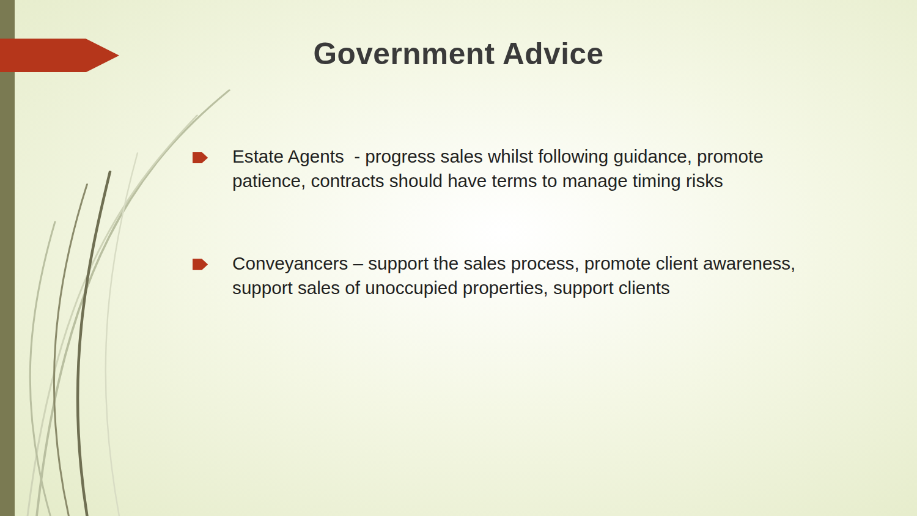Government Advice
Estate Agents - progress sales whilst following guidance, promote patience, contracts should have terms to manage timing risks
Conveyancers – support the sales process, promote client awareness, support sales of unoccupied properties, support clients